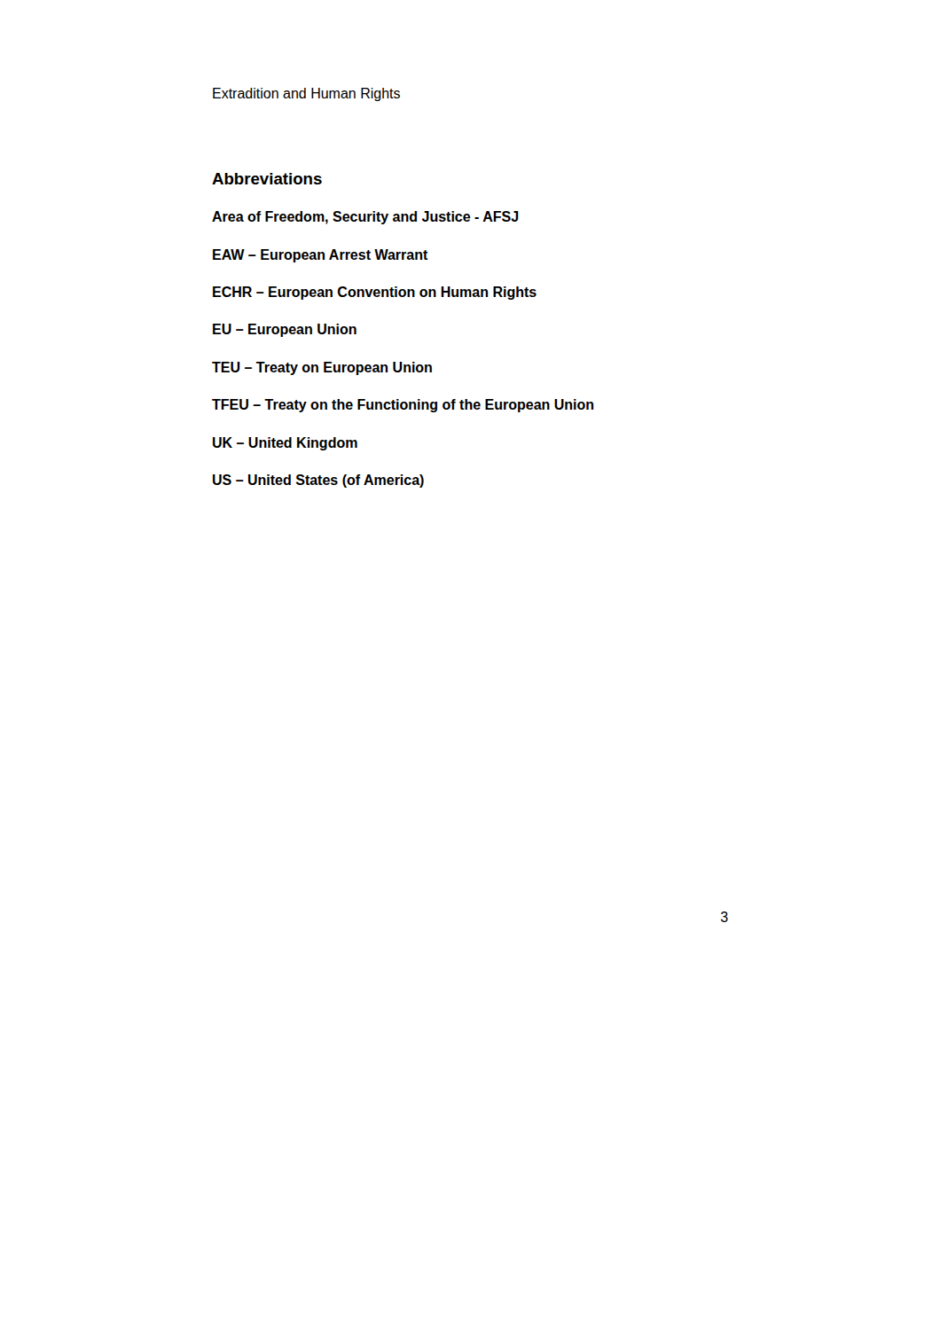Extradition and Human Rights
Abbreviations
Area of Freedom, Security and Justice - AFSJ
EAW – European Arrest Warrant
ECHR – European Convention on Human Rights
EU – European Union
TEU – Treaty on European Union
TFEU – Treaty on the Functioning of the European Union
UK – United Kingdom
US – United States (of America)
3